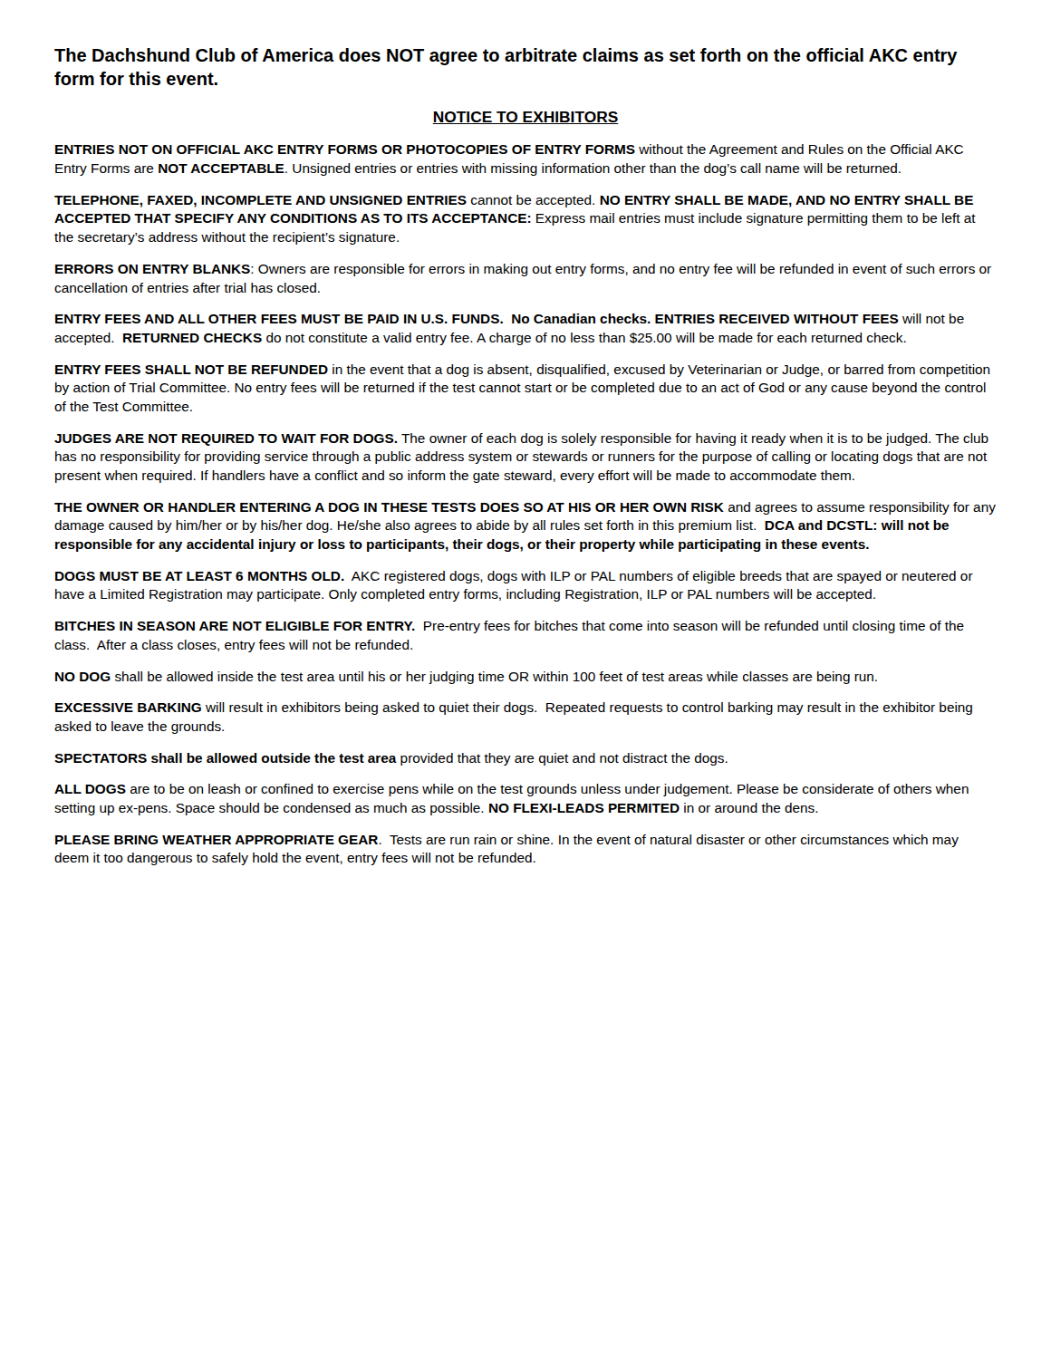The Dachshund Club of America does NOT agree to arbitrate claims as set forth on the official AKC entry form for this event.
NOTICE TO EXHIBITORS
ENTRIES NOT ON OFFICIAL AKC ENTRY FORMS OR PHOTOCOPIES OF ENTRY FORMS without the Agreement and Rules on the Official AKC Entry Forms are NOT ACCEPTABLE. Unsigned entries or entries with missing information other than the dog’s call name will be returned.
TELEPHONE, FAXED, INCOMPLETE AND UNSIGNED ENTRIES cannot be accepted. NO ENTRY SHALL BE MADE, AND NO ENTRY SHALL BE ACCEPTED THAT SPECIFY ANY CONDITIONS AS TO ITS ACCEPTANCE: Express mail entries must include signature permitting them to be left at the secretary’s address without the recipient’s signature.
ERRORS ON ENTRY BLANKS: Owners are responsible for errors in making out entry forms, and no entry fee will be refunded in event of such errors or cancellation of entries after trial has closed.
ENTRY FEES AND ALL OTHER FEES MUST BE PAID IN U.S. FUNDS. No Canadian checks. ENTRIES RECEIVED WITHOUT FEES will not be accepted. RETURNED CHECKS do not constitute a valid entry fee. A charge of no less than $25.00 will be made for each returned check.
ENTRY FEES SHALL NOT BE REFUNDED in the event that a dog is absent, disqualified, excused by Veterinarian or Judge, or barred from competition by action of Trial Committee. No entry fees will be returned if the test cannot start or be completed due to an act of God or any cause beyond the control of the Test Committee.
JUDGES ARE NOT REQUIRED TO WAIT FOR DOGS. The owner of each dog is solely responsible for having it ready when it is to be judged. The club has no responsibility for providing service through a public address system or stewards or runners for the purpose of calling or locating dogs that are not present when required. If handlers have a conflict and so inform the gate steward, every effort will be made to accommodate them.
THE OWNER OR HANDLER ENTERING A DOG IN THESE TESTS DOES SO AT HIS OR HER OWN RISK and agrees to assume responsibility for any damage caused by him/her or by his/her dog. He/she also agrees to abide by all rules set forth in this premium list. DCA and DCSTL: will not be responsible for any accidental injury or loss to participants, their dogs, or their property while participating in these events.
DOGS MUST BE AT LEAST 6 MONTHS OLD. AKC registered dogs, dogs with ILP or PAL numbers of eligible breeds that are spayed or neutered or have a Limited Registration may participate. Only completed entry forms, including Registration, ILP or PAL numbers will be accepted.
BITCHES IN SEASON ARE NOT ELIGIBLE FOR ENTRY. Pre-entry fees for bitches that come into season will be refunded until closing time of the class. After a class closes, entry fees will not be refunded.
NO DOG shall be allowed inside the test area until his or her judging time OR within 100 feet of test areas while classes are being run.
EXCESSIVE BARKING will result in exhibitors being asked to quiet their dogs. Repeated requests to control barking may result in the exhibitor being asked to leave the grounds.
SPECTATORS shall be allowed outside the test area provided that they are quiet and not distract the dogs.
ALL DOGS are to be on leash or confined to exercise pens while on the test grounds unless under judgement. Please be considerate of others when setting up ex-pens. Space should be condensed as much as possible. NO FLEXI-LEADS PERMITED in or around the dens.
PLEASE BRING WEATHER APPROPRIATE GEAR. Tests are run rain or shine. In the event of natural disaster or other circumstances which may deem it too dangerous to safely hold the event, entry fees will not be refunded.